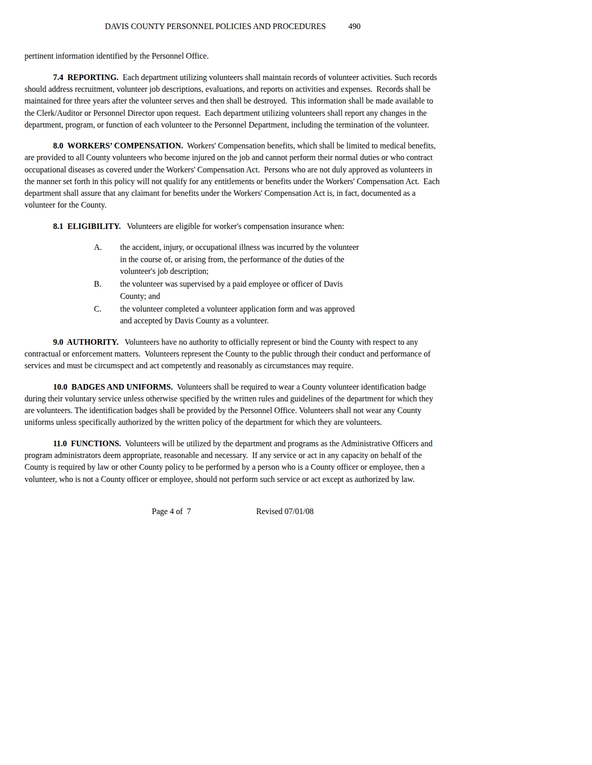DAVIS COUNTY PERSONNEL POLICIES AND PROCEDURES 490
pertinent information identified by the Personnel Office.
7.4 REPORTING. Each department utilizing volunteers shall maintain records of volunteer activities. Such records should address recruitment, volunteer job descriptions, evaluations, and reports on activities and expenses. Records shall be maintained for three years after the volunteer serves and then shall be destroyed. This information shall be made available to the Clerk/Auditor or Personnel Director upon request. Each department utilizing volunteers shall report any changes in the department, program, or function of each volunteer to the Personnel Department, including the termination of the volunteer.
8.0 WORKERS’ COMPENSATION. Workers' Compensation benefits, which shall be limited to medical benefits, are provided to all County volunteers who become injured on the job and cannot perform their normal duties or who contract occupational diseases as covered under the Workers' Compensation Act. Persons who are not duly approved as volunteers in the manner set forth in this policy will not qualify for any entitlements or benefits under the Workers' Compensation Act. Each department shall assure that any claimant for benefits under the Workers' Compensation Act is, in fact, documented as a volunteer for the County.
8.1 ELIGIBILITY. Volunteers are eligible for worker's compensation insurance when:
A. the accident, injury, or occupational illness was incurred by the volunteer in the course of, or arising from, the performance of the duties of the volunteer's job description;
B. the volunteer was supervised by a paid employee or officer of Davis County; and
C. the volunteer completed a volunteer application form and was approved and accepted by Davis County as a volunteer.
9.0 AUTHORITY. Volunteers have no authority to officially represent or bind the County with respect to any contractual or enforcement matters. Volunteers represent the County to the public through their conduct and performance of services and must be circumspect and act competently and reasonably as circumstances may require.
10.0 BADGES AND UNIFORMS. Volunteers shall be required to wear a County volunteer identification badge during their voluntary service unless otherwise specified by the written rules and guidelines of the department for which they are volunteers. The identification badges shall be provided by the Personnel Office. Volunteers shall not wear any County uniforms unless specifically authorized by the written policy of the department for which they are volunteers.
11.0 FUNCTIONS. Volunteers will be utilized by the department and programs as the Administrative Officers and program administrators deem appropriate, reasonable and necessary. If any service or act in any capacity on behalf of the County is required by law or other County policy to be performed by a person who is a County officer or employee, then a volunteer, who is not a County officer or employee, should not perform such service or act except as authorized by law.
Page 4 of 7 Revised 07/01/08